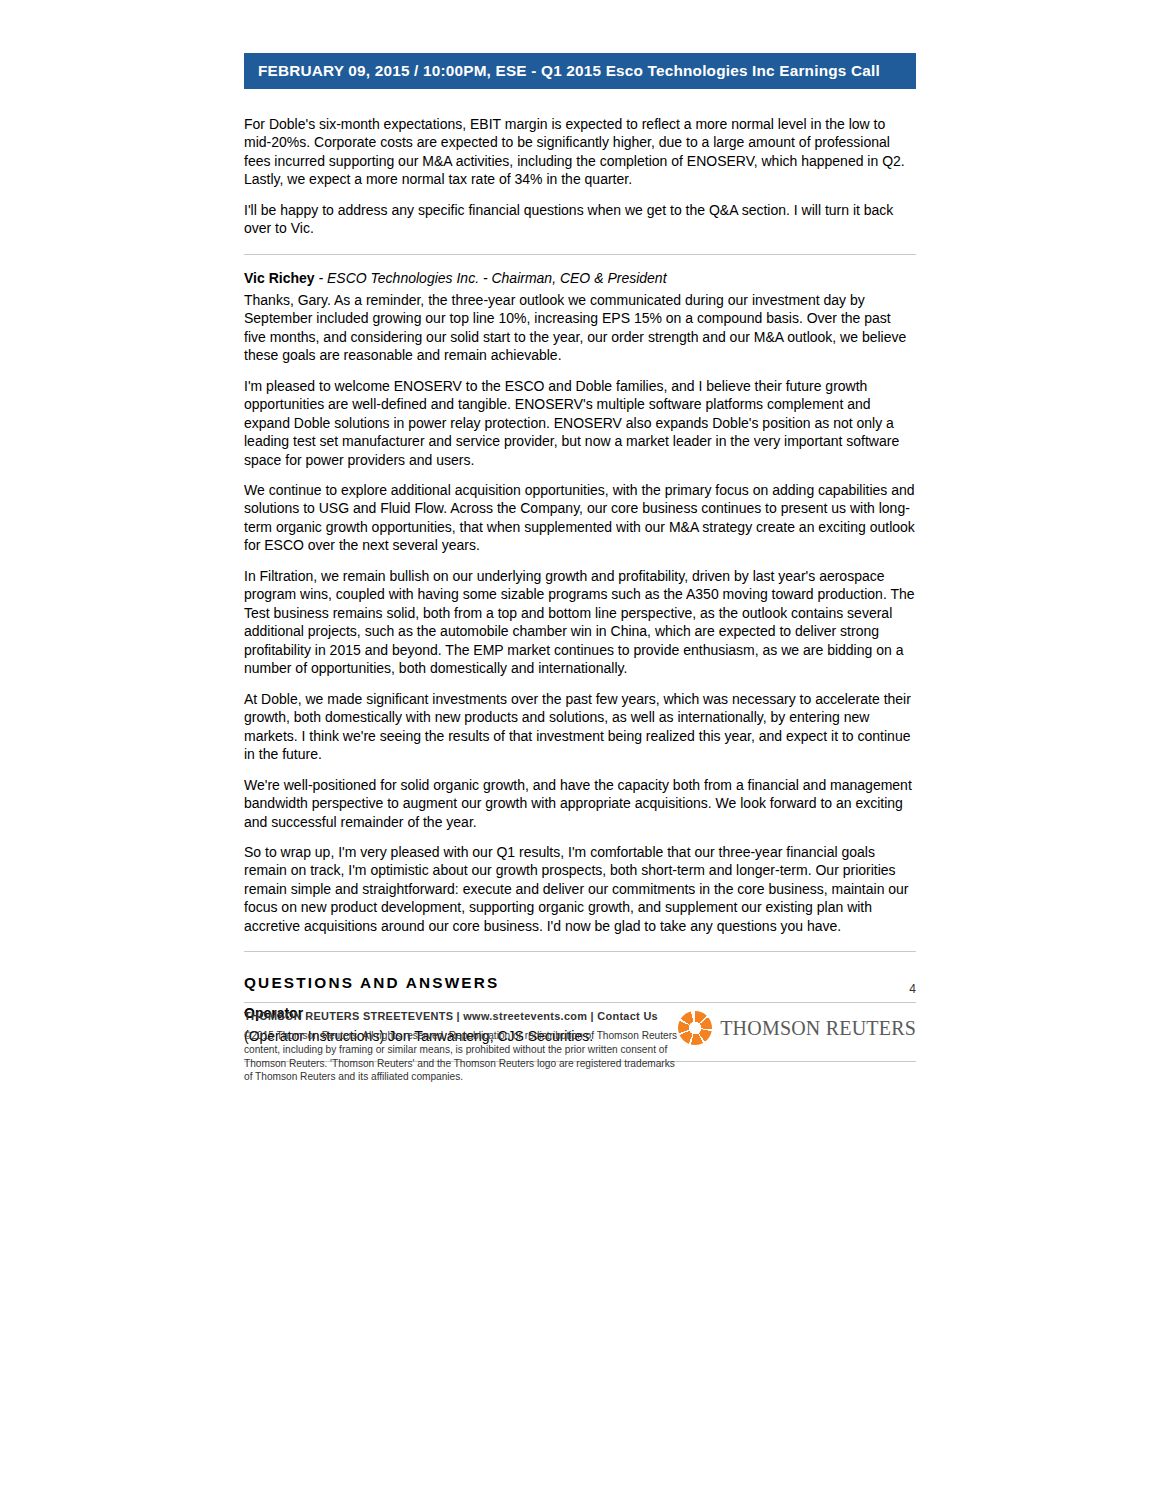FEBRUARY 09, 2015 / 10:00PM, ESE - Q1 2015 Esco Technologies Inc Earnings Call
For Doble's six-month expectations, EBIT margin is expected to reflect a more normal level in the low to mid-20%s. Corporate costs are expected to be significantly higher, due to a large amount of professional fees incurred supporting our M&A activities, including the completion of ENOSERV, which happened in Q2. Lastly, we expect a more normal tax rate of 34% in the quarter.
I'll be happy to address any specific financial questions when we get to the Q&A section. I will turn it back over to Vic.
Vic Richey - ESCO Technologies Inc. - Chairman, CEO & President
Thanks, Gary. As a reminder, the three-year outlook we communicated during our investment day by September included growing our top line 10%, increasing EPS 15% on a compound basis. Over the past five months, and considering our solid start to the year, our order strength and our M&A outlook, we believe these goals are reasonable and remain achievable.
I'm pleased to welcome ENOSERV to the ESCO and Doble families, and I believe their future growth opportunities are well-defined and tangible. ENOSERV's multiple software platforms complement and expand Doble solutions in power relay protection. ENOSERV also expands Doble's position as not only a leading test set manufacturer and service provider, but now a market leader in the very important software space for power providers and users.
We continue to explore additional acquisition opportunities, with the primary focus on adding capabilities and solutions to USG and Fluid Flow. Across the Company, our core business continues to present us with long-term organic growth opportunities, that when supplemented with our M&A strategy create an exciting outlook for ESCO over the next several years.
In Filtration, we remain bullish on our underlying growth and profitability, driven by last year's aerospace program wins, coupled with having some sizable programs such as the A350 moving toward production. The Test business remains solid, both from a top and bottom line perspective, as the outlook contains several additional projects, such as the automobile chamber win in China, which are expected to deliver strong profitability in 2015 and beyond. The EMP market continues to provide enthusiasm, as we are bidding on a number of opportunities, both domestically and internationally.
At Doble, we made significant investments over the past few years, which was necessary to accelerate their growth, both domestically with new products and solutions, as well as internationally, by entering new markets. I think we're seeing the results of that investment being realized this year, and expect it to continue in the future.
We're well-positioned for solid organic growth, and have the capacity both from a financial and management bandwidth perspective to augment our growth with appropriate acquisitions. We look forward to an exciting and successful remainder of the year.
So to wrap up, I'm very pleased with our Q1 results, I'm comfortable that our three-year financial goals remain on track, I'm optimistic about our growth prospects, both short-term and longer-term. Our priorities remain simple and straightforward: execute and deliver our commitments in the core business, maintain our focus on new product development, supporting organic growth, and supplement our existing plan with accretive acquisitions around our core business. I'd now be glad to take any questions you have.
QUESTIONS AND ANSWERS
Operator
(Operator Instructions) Jon Tanwanteng, CJS Securities.
4
THOMSON REUTERS STREETEVENTS | www.streetevents.com | Contact Us
©2015 Thomson Reuters. All rights reserved. Republication or redistribution of Thomson Reuters content, including by framing or similar means, is prohibited without the prior written consent of Thomson Reuters. 'Thomson Reuters' and the Thomson Reuters logo are registered trademarks of Thomson Reuters and its affiliated companies.
THOMSON REUTERS